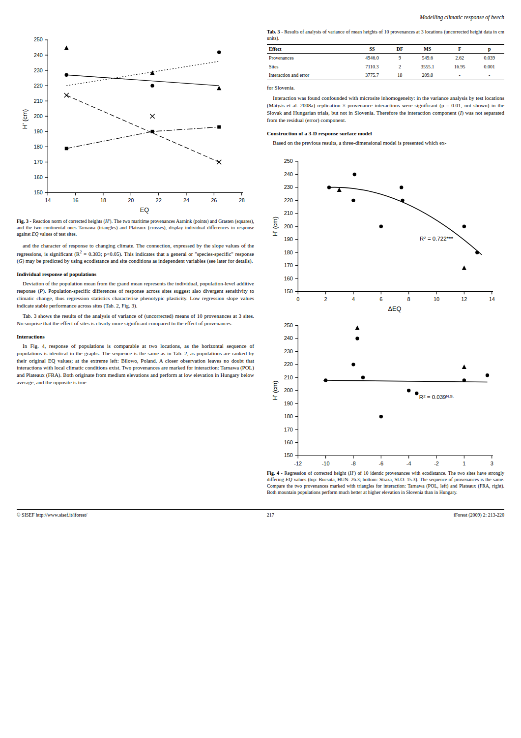Modelling climatic response of beech
150 160 170 180 190 200 210 220 230 240 250 14 16 18 20 22 24 26 28 EQ H' (cm)
Fig. 3 - Reaction norm of corrected heights (H'). The two maritime provenances Aarnink (points) and Grasten (squares), and the two continental ones Tarnawa (triangles) and Plateaux (crosses), display individual differences in response against EQ values of test sites.
and the character of response to changing climate. The connection, expressed by the slope values of the regressions, is significant (R2 = 0.383; p<0.05). This indicates that a general or "species-specific" response (G) may be predicted by using ecodistance and site conditions as independent variables (see later for details).
Individual response of populations
Deviation of the population mean from the grand mean represents the individual, population-level additive response (P). Population-specific differences of response across sites suggest also divergent sensitivity to climatic change, thus regression statistics characterise phenotypic plasticity. Low regression slope values indicate stable performance across sites (Tab. 2, Fig. 3).
Tab. 3 shows the results of the analysis of variance of (uncorrected) means of 10 provenances at 3 sites. No surprise that the effect of sites is clearly more significant compared to the effect of provenances.
Interactions
In Fig. 4, response of populations is comparable at two locations, as the horizontal sequence of populations is identical in the graphs. The sequence is the same as in Tab. 2, as populations are ranked by their original EQ values; at the extreme left: Bilowo, Poland. A closer observation leaves no doubt that interactions with local climatic conditions exist. Two provenances are marked for interaction: Tarnawa (POL) and Plateaux (FRA). Both originate from medium elevations and perform at low elevation in Hungary below average, and the opposite is true
Tab. 3 - Results of analysis of variance of mean heights of 10 provenances at 3 locations (uncorrected height data in cm units).
| Effect | SS | DF | MS | F | p |
| --- | --- | --- | --- | --- | --- |
| Provenances | 4946.0 | 9 | 549.6 | 2.62 | 0.039 |
| Sites | 7110.3 | 2 | 3555.1 | 16.95 | 0.001 |
| Interaction and error | 3775.7 | 18 | 209.8 | - | - |
for Slovenia.
Interaction was found confounded with microsite inhomogeneity: in the variance analysis by test locations (Mátyás et al. 2008a) replication × provenance interactions were significant (p = 0.01, not shown) in the Slovak and Hungarian trials, but not in Slovenia. Therefore the interaction component (I) was not separated from the residual (error) component.
Construction of a 3-D response surface model
Based on the previous results, a three-dimensional model is presented which ex-
150 160 170 180 190 200 210 220 230 240 250 0 2 4 6 8 10 12 14 ΔEQ H' (cm) R2 = 0.722*** 150 160 170 180 190 200 210 220 230 240 250 -12 -10 -8 -6 -4 -2 1 3 ΔEQ H' (cm) R2 = 0.039N.S.
Fig. 4 - Regression of corrected height (H') of 10 identic provenances with ecodistance. The two sites have strongly differing EQ values (top: Bucsuta, HUN: 26.3; bottom: Straza, SLO: 15.3). The sequence of provenances is the same. Compare the two provenances marked with triangles for interaction: Tarnawa (POL, left) and Plateaux (FRA, right). Both mountain populations perform much better at higher elevation in Slovenia than in Hungary.
© SISEF http://www.sisef.it/iforest/
217
iForest (2009) 2: 213-220